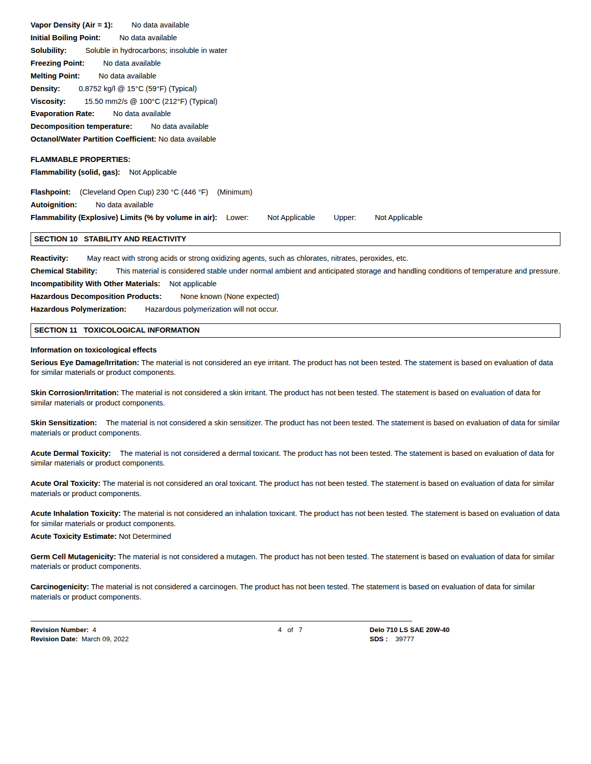Vapor Density (Air = 1): No data available
Initial Boiling Point: No data available
Solubility: Soluble in hydrocarbons; insoluble in water
Freezing Point: No data available
Melting Point: No data available
Density: 0.8752 kg/l @ 15°C (59°F) (Typical)
Viscosity: 15.50 mm2/s @ 100°C (212°F) (Typical)
Evaporation Rate: No data available
Decomposition temperature: No data available
Octanol/Water Partition Coefficient: No data available
FLAMMABLE PROPERTIES:
Flammability (solid, gas): Not Applicable
Flashpoint: (Cleveland Open Cup) 230 °C (446 °F) (Minimum)
Autoignition: No data available
Flammability (Explosive) Limits (% by volume in air): Lower: Not Applicable Upper: Not Applicable
SECTION 10 STABILITY AND REACTIVITY
Reactivity: May react with strong acids or strong oxidizing agents, such as chlorates, nitrates, peroxides, etc.
Chemical Stability: This material is considered stable under normal ambient and anticipated storage and handling conditions of temperature and pressure.
Incompatibility With Other Materials: Not applicable
Hazardous Decomposition Products: None known (None expected)
Hazardous Polymerization: Hazardous polymerization will not occur.
SECTION 11 TOXICOLOGICAL INFORMATION
Information on toxicological effects
Serious Eye Damage/Irritation: The material is not considered an eye irritant. The product has not been tested. The statement is based on evaluation of data for similar materials or product components.
Skin Corrosion/Irritation: The material is not considered a skin irritant. The product has not been tested. The statement is based on evaluation of data for similar materials or product components.
Skin Sensitization: The material is not considered a skin sensitizer. The product has not been tested. The statement is based on evaluation of data for similar materials or product components.
Acute Dermal Toxicity: The material is not considered a dermal toxicant. The product has not been tested. The statement is based on evaluation of data for similar materials or product components.
Acute Oral Toxicity: The material is not considered an oral toxicant. The product has not been tested. The statement is based on evaluation of data for similar materials or product components.
Acute Inhalation Toxicity: The material is not considered an inhalation toxicant. The product has not been tested. The statement is based on evaluation of data for similar materials or product components.
Acute Toxicity Estimate: Not Determined
Germ Cell Mutagenicity: The material is not considered a mutagen. The product has not been tested. The statement is based on evaluation of data for similar materials or product components.
Carcinogenicity: The material is not considered a carcinogen. The product has not been tested. The statement is based on evaluation of data for similar materials or product components.
| Revision Number: 4 | 4 of 7 | Delo 710 LS SAE 20W-40 |
| Revision Date: March 09, 2022 | | SDS : 39777 |